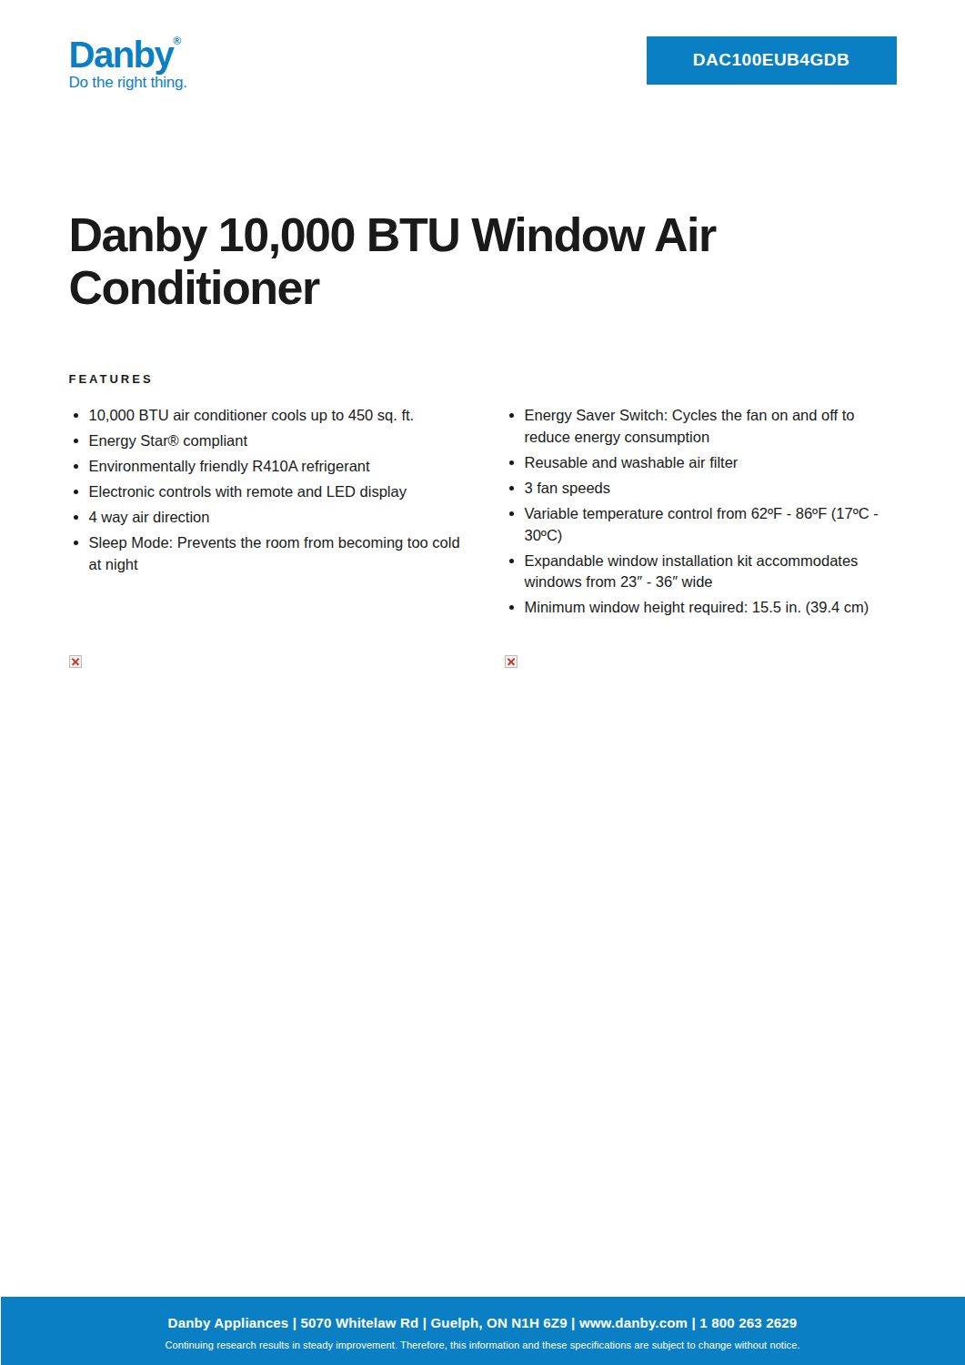Danby® Do the right thing.
DAC100EUB4GDB
Danby 10,000 BTU Window Air Conditioner
FEATURES
10,000 BTU air conditioner cools up to 450 sq. ft.
Energy Star® compliant
Environmentally friendly R410A refrigerant
Electronic controls with remote and LED display
4 way air direction
Sleep Mode: Prevents the room from becoming too cold at night
Energy Saver Switch: Cycles the fan on and off to reduce energy consumption
Reusable and washable air filter
3 fan speeds
Variable temperature control from 62ºF - 86ºF (17ºC - 30ºC)
Expandable window installation kit accommodates windows from 23″ - 36″ wide
Minimum window height required: 15.5 in. (39.4 cm)
Danby Appliances | 5070 Whitelaw Rd | Guelph, ON N1H 6Z9 | www.danby.com | 1 800 263 2629
Continuing research results in steady improvement. Therefore, this information and these specifications are subject to change without notice.